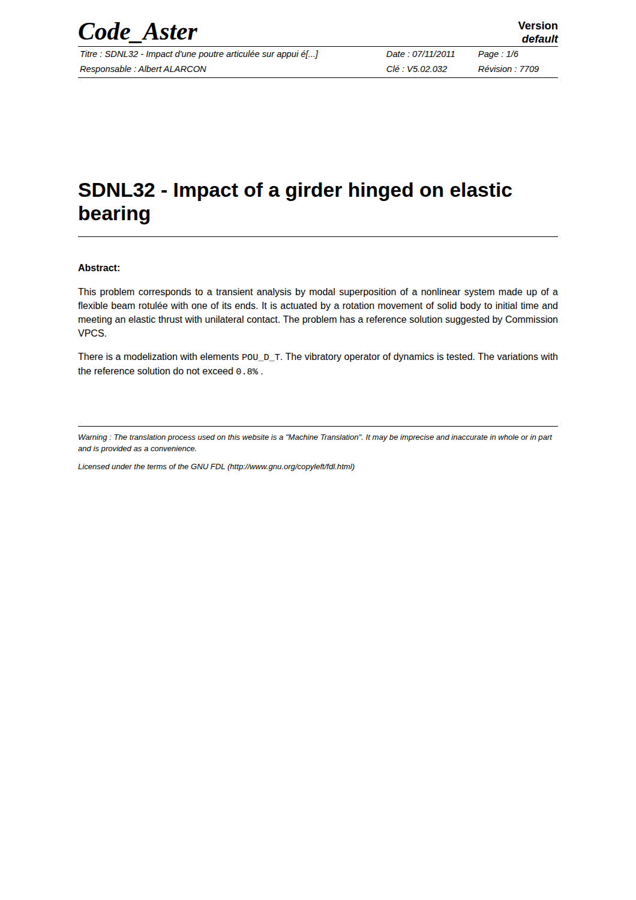Version
default
Code_Aster
| Titre : SDNL32 - Impact d'une poutre articulée sur appui é[...] | Date : 07/11/2011 | Page : 1/6 |
| Responsable : Albert ALARCON | Clé : V5.02.032 | Révision : 7709 |
SDNL32 - Impact of a girder hinged on elastic bearing
Abstract:
This problem corresponds to a transient analysis by modal superposition of a nonlinear system made up of a flexible beam rotulée with one of its ends. It is actuated by a rotation movement of solid body to initial time and meeting an elastic thrust with unilateral contact. The problem has a reference solution suggested by Commission VPCS.
There is a modelization with elements POU_D_T. The vibratory operator of dynamics is tested. The variations with the reference solution do not exceed 0.8% .
Warning : The translation process used on this website is a "Machine Translation". It may be imprecise and inaccurate in whole or in part and is provided as a convenience.
Licensed under the terms of the GNU FDL (http://www.gnu.org/copyleft/fdl.html)